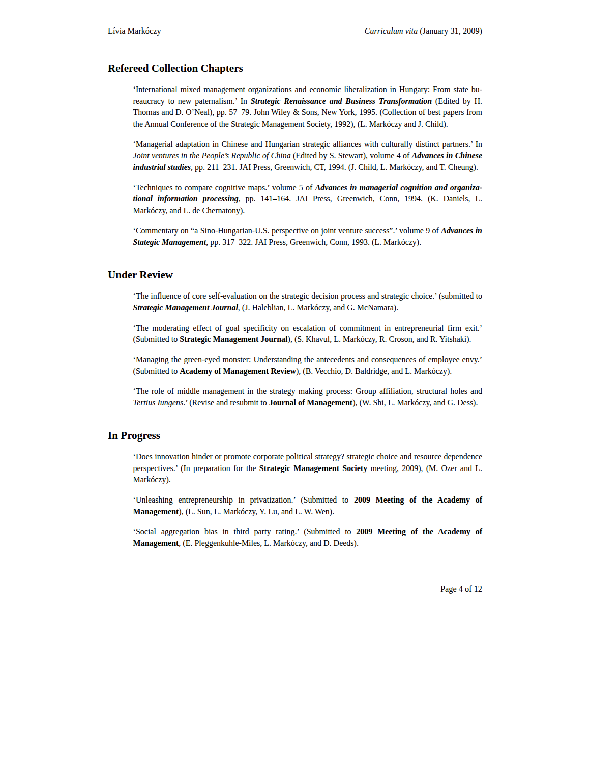Lívia Markóczy Curriculum vita (January 31, 2009)
Refereed Collection Chapters
‘International mixed management organizations and economic liberalization in Hungary: From state bureaucracy to new paternalism.’ In Strategic Renaissance and Business Transformation (Edited by H. Thomas and D. O’Neal), pp. 57–79. John Wiley & Sons, New York, 1995. (Collection of best papers from the Annual Conference of the Strategic Management Society, 1992), (L. Markóczy and J. Child).
‘Managerial adaptation in Chinese and Hungarian strategic alliances with culturally distinct partners.’ In Joint ventures in the People’s Republic of China (Edited by S. Stewart), volume 4 of Advances in Chinese industrial studies, pp. 211–231. JAI Press, Greenwich, CT, 1994. (J. Child, L. Markóczy, and T. Cheung).
‘Techniques to compare cognitive maps.’ volume 5 of Advances in managerial cognition and organizational information processing, pp. 141–164. JAI Press, Greenwich, Conn, 1994. (K. Daniels, L. Markóczy, and L. de Chernatony).
‘Commentary on “a Sino-Hungarian-U.S. perspective on joint venture success”.’ volume 9 of Advances in Stategic Management, pp. 317–322. JAI Press, Greenwich, Conn, 1993. (L. Markóczy).
Under Review
‘The influence of core self-evaluation on the strategic decision process and strategic choice.’ (submitted to Strategic Management Journal, (J. Haleblian, L. Markóczy, and G. McNamara).
‘The moderating effect of goal specificity on escalation of commitment in entrepreneurial firm exit.’ (Submitted to Strategic Management Journal), (S. Khavul, L. Markóczy, R. Croson, and R. Yitshaki).
‘Managing the green-eyed monster: Understanding the antecedents and consequences of employee envy.’ (Submitted to Academy of Management Review), (B. Vecchio, D. Baldridge, and L. Markóczy).
‘The role of middle management in the strategy making process: Group affiliation, structural holes and Tertius Iungens.’ (Revise and resubmit to Journal of Management), (W. Shi, L. Markóczy, and G. Dess).
In Progress
‘Does innovation hinder or promote corporate political strategy? strategic choice and resource dependence perspectives.’ (In preparation for the Strategic Management Society meeting, 2009), (M. Ozer and L. Markóczy).
‘Unleashing entrepreneurship in privatization.’ (Submitted to 2009 Meeting of the Academy of Management), (L. Sun, L. Markóczy, Y. Lu, and L. W. Wen).
‘Social aggregation bias in third party rating.’ (Submitted to 2009 Meeting of the Academy of Management, (E. Pleggenkuhle-Miles, L. Markóczy, and D. Deeds).
Page 4 of 12